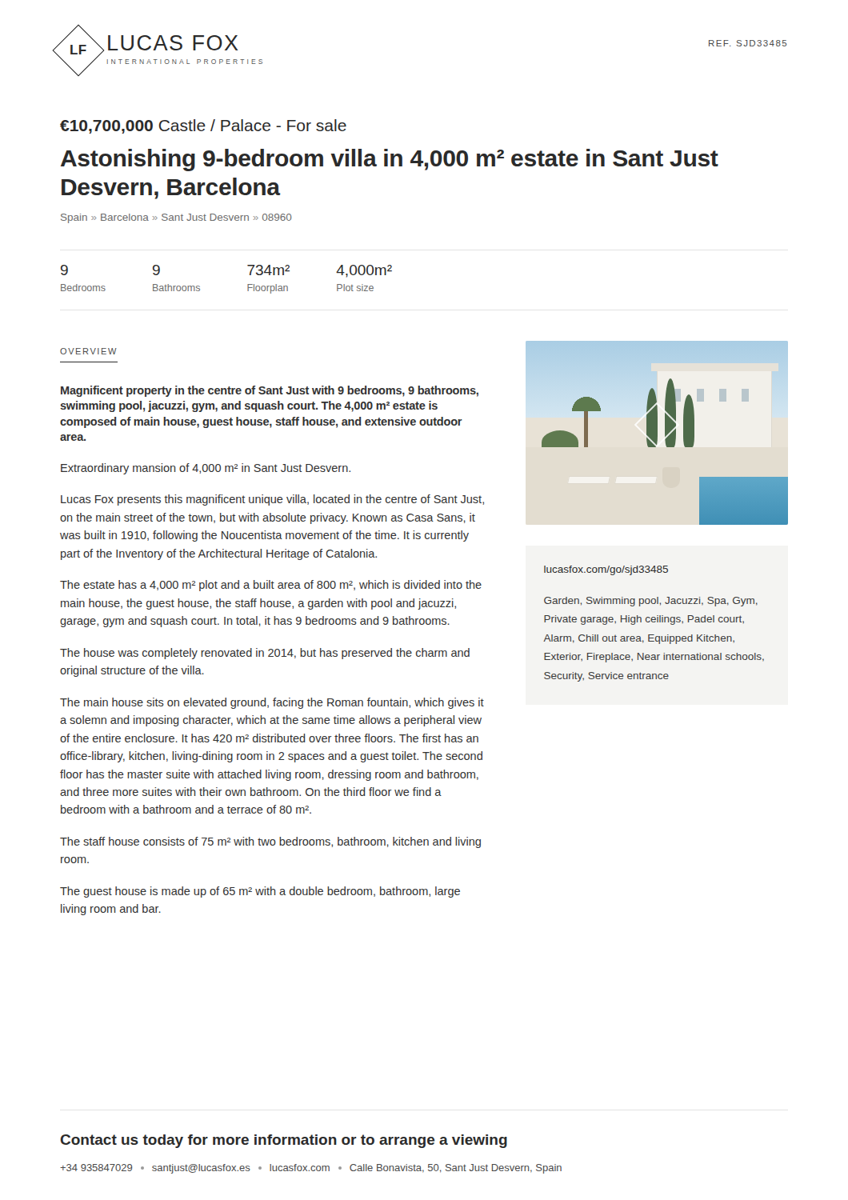LF
LUCAS FOX
INTERNATIONAL PROPERTIES
REF. SJD33485
€10,700,000 Castle / Palace - For sale
Astonishing 9-bedroom villa in 4,000 m² estate in Sant Just Desvern, Barcelona
Spain»Barcelona»Sant Just Desvern»08960
9
Bedrooms
9
Bathrooms
734m²
Floorplan
4,000m²
Plot size
OVERVIEW
Magnificent property in the centre of Sant Just with 9 bedrooms, 9 bathrooms, swimming pool, jacuzzi, gym, and squash court. The 4,000 m² estate is composed of main house, guest house, staff house, and extensive outdoor area.
Extraordinary mansion of 4,000 m² in Sant Just Desvern.
Lucas Fox presents this magnificent unique villa, located in the centre of Sant Just, on the main street of the town, but with absolute privacy. Known as Casa Sans, it was built in 1910, following the Noucentista movement of the time. It is currently part of the Inventory of the Architectural Heritage of Catalonia.
The estate has a 4,000 m² plot and a built area of 800 m², which is divided into the main house, the guest house, the staff house, a garden with pool and jacuzzi, garage, gym and squash court. In total, it has 9 bedrooms and 9 bathrooms.
The house was completely renovated in 2014, but has preserved the charm and original structure of the villa.
The main house sits on elevated ground, facing the Roman fountain, which gives it a solemn and imposing character, which at the same time allows a peripheral view of the entire enclosure. It has 420 m² distributed over three floors. The first has an office-library, kitchen, living-dining room in 2 spaces and a guest toilet. The second floor has the master suite with attached living room, dressing room and bathroom, and three more suites with their own bathroom. On the third floor we find a bedroom with a bathroom and a terrace of 80 m².
The staff house consists of 75 m² with two bedrooms, bathroom, kitchen and living room.
The guest house is made up of 65 m² with a double bedroom, bathroom, large living room and bar.
lucasfox.com/go/sjd33485
Garden Swimming pool Jacuzzi Spa Gym Private garage High ceilings Padel court Alarm Chill out area Equipped Kitchen Exterior Fireplace Near international schools Security Service entrance
Contact us today for more information or to arrange a viewing
+34 935847029 santjust@lucasfox.es lucasfox.com Calle Bonavista, 50, Sant Just Desvern, Spain